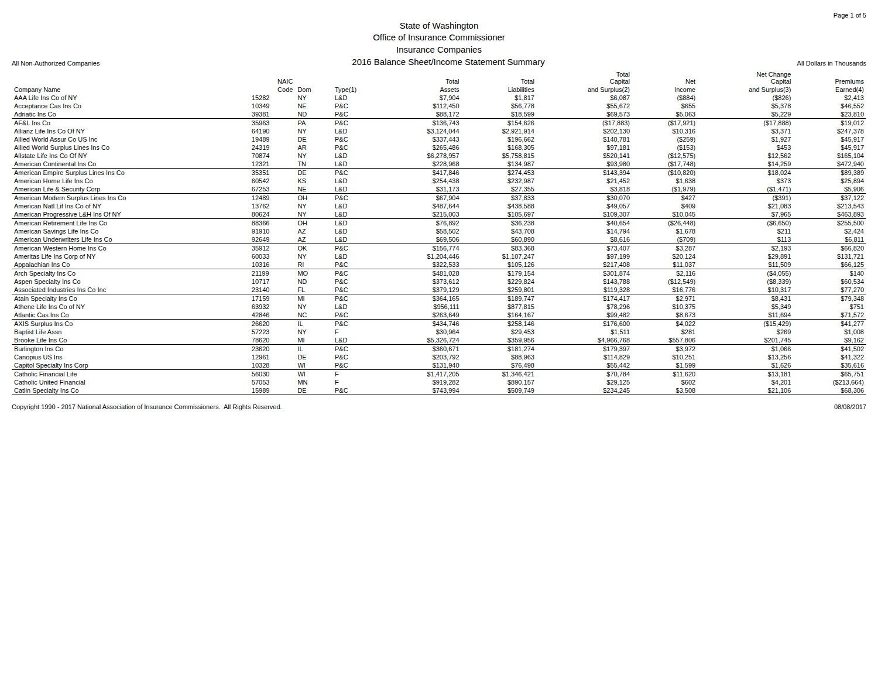Page 1 of 5
State of Washington
Office of Insurance Commissioner
Insurance Companies
All Non-Authorized Companies
2016 Balance Sheet/Income Statement Summary
All Dollars in Thousands
| | NAIC | | | Total | Total | Total Capital | Net | Net Change Capital | Premiums |
| --- | --- | --- | --- | --- | --- | --- | --- | --- | --- |
| Company Name | Code | Dom | Type(1) | Assets | Liabilities | and Surplus(2) | Income | and Surplus(3) | Earned(4) |
| AAA Life Ins Co of NY | 15282 | NY | L&D | $7,904 | $1,817 | $6,087 | ($884) | ($826) | $2,413 |
| Acceptance Cas Ins Co | 10349 | NE | P&C | $112,450 | $56,778 | $55,672 | $655 | $5,378 | $46,552 |
| Adriatic Ins Co | 39381 | ND | P&C | $88,172 | $18,599 | $69,573 | $5,063 | $5,229 | $23,810 |
| AF&L Ins Co | 35963 | PA | P&C | $136,743 | $154,626 | ($17,883) | ($17,921) | ($17,888) | $19,012 |
| Allianz Life Ins Co Of NY | 64190 | NY | L&D | $3,124,044 | $2,921,914 | $202,130 | $10,316 | $3,371 | $247,378 |
| Allied World Assur Co US Inc | 19489 | DE | P&C | $337,443 | $196,662 | $140,781 | ($259) | $1,927 | $45,917 |
| Allied World Surplus Lines Ins Co | 24319 | AR | P&C | $265,486 | $168,305 | $97,181 | ($153) | $453 | $45,917 |
| Allstate Life Ins Co Of NY | 70874 | NY | L&D | $6,278,957 | $5,758,815 | $520,141 | ($12,575) | $12,562 | $165,104 |
| American Continental Ins Co | 12321 | TN | L&D | $228,968 | $134,987 | $93,980 | ($17,748) | $14,259 | $472,940 |
| American Empire Surplus Lines Ins Co | 35351 | DE | P&C | $417,846 | $274,453 | $143,394 | ($10,820) | $18,024 | $89,389 |
| American Home Life Ins Co | 60542 | KS | L&D | $254,438 | $232,987 | $21,452 | $1,638 | $373 | $25,894 |
| American Life & Security Corp | 67253 | NE | L&D | $31,173 | $27,355 | $3,818 | ($1,979) | ($1,471) | $5,906 |
| American Modern Surplus Lines Ins Co | 12489 | OH | P&C | $67,904 | $37,833 | $30,070 | $427 | ($391) | $37,122 |
| American Natl Lif Ins Co of NY | 13762 | NY | L&D | $487,644 | $438,588 | $49,057 | $409 | $21,083 | $213,543 |
| American Progressive L&H Ins Of NY | 80624 | NY | L&D | $215,003 | $105,697 | $109,307 | $10,045 | $7,965 | $463,893 |
| American Retirement Life Ins Co | 88366 | OH | L&D | $76,892 | $36,238 | $40,654 | ($26,448) | ($6,650) | $255,500 |
| American Savings Life Ins Co | 91910 | AZ | L&D | $58,502 | $43,708 | $14,794 | $1,678 | $211 | $2,424 |
| American Underwriters Life Ins Co | 92649 | AZ | L&D | $69,506 | $60,890 | $8,616 | ($709) | $113 | $6,811 |
| American Western Home Ins Co | 35912 | OK | P&C | $156,774 | $83,368 | $73,407 | $3,287 | $2,193 | $66,820 |
| Ameritas Life Ins Corp of NY | 60033 | NY | L&D | $1,204,446 | $1,107,247 | $97,199 | $20,124 | $29,891 | $131,721 |
| Appalachian Ins Co | 10316 | RI | P&C | $322,533 | $105,126 | $217,408 | $11,037 | $11,509 | $66,125 |
| Arch Specialty Ins Co | 21199 | MO | P&C | $481,028 | $179,154 | $301,874 | $2,116 | ($4,055) | $140 |
| Aspen Specialty Ins Co | 10717 | ND | P&C | $373,612 | $229,824 | $143,788 | ($12,549) | ($8,339) | $60,534 |
| Associated Industries Ins Co Inc | 23140 | FL | P&C | $379,129 | $259,801 | $119,328 | $16,776 | $10,317 | $77,270 |
| Atain Specialty Ins Co | 17159 | MI | P&C | $364,165 | $189,747 | $174,417 | $2,971 | $8,431 | $79,348 |
| Athene Life Ins Co of NY | 63932 | NY | L&D | $956,111 | $877,815 | $78,296 | $10,375 | $5,349 | $751 |
| Atlantic Cas Ins Co | 42846 | NC | P&C | $263,649 | $164,167 | $99,482 | $8,673 | $11,694 | $71,572 |
| AXIS Surplus Ins Co | 26620 | IL | P&C | $434,746 | $258,146 | $176,600 | $4,022 | ($15,429) | $41,277 |
| Baptist Life Assn | 57223 | NY | F | $30,964 | $29,453 | $1,511 | $281 | $269 | $1,008 |
| Brooke Life Ins Co | 78620 | MI | L&D | $5,326,724 | $359,956 | $4,966,768 | $557,806 | $201,745 | $9,162 |
| Burlington Ins Co | 23620 | IL | P&C | $360,671 | $181,274 | $179,397 | $3,972 | $1,066 | $41,502 |
| Canopius US Ins | 12961 | DE | P&C | $203,792 | $88,963 | $114,829 | $10,251 | $13,256 | $41,322 |
| Capitol Specialty Ins Corp | 10328 | WI | P&C | $131,940 | $76,498 | $55,442 | $1,599 | $1,626 | $35,616 |
| Catholic Financial Life | 56030 | WI | F | $1,417,205 | $1,346,421 | $70,784 | $11,620 | $13,181 | $65,751 |
| Catholic United Financial | 57053 | MN | F | $919,282 | $890,157 | $29,125 | $602 | $4,201 | ($213,664) |
| Catlin Specialty Ins Co | 15989 | DE | P&C | $743,994 | $509,749 | $234,245 | $3,508 | $21,106 | $68,306 |
Copyright 1990 - 2017 National Association of Insurance Commissioners. All Rights Reserved. 08/08/2017